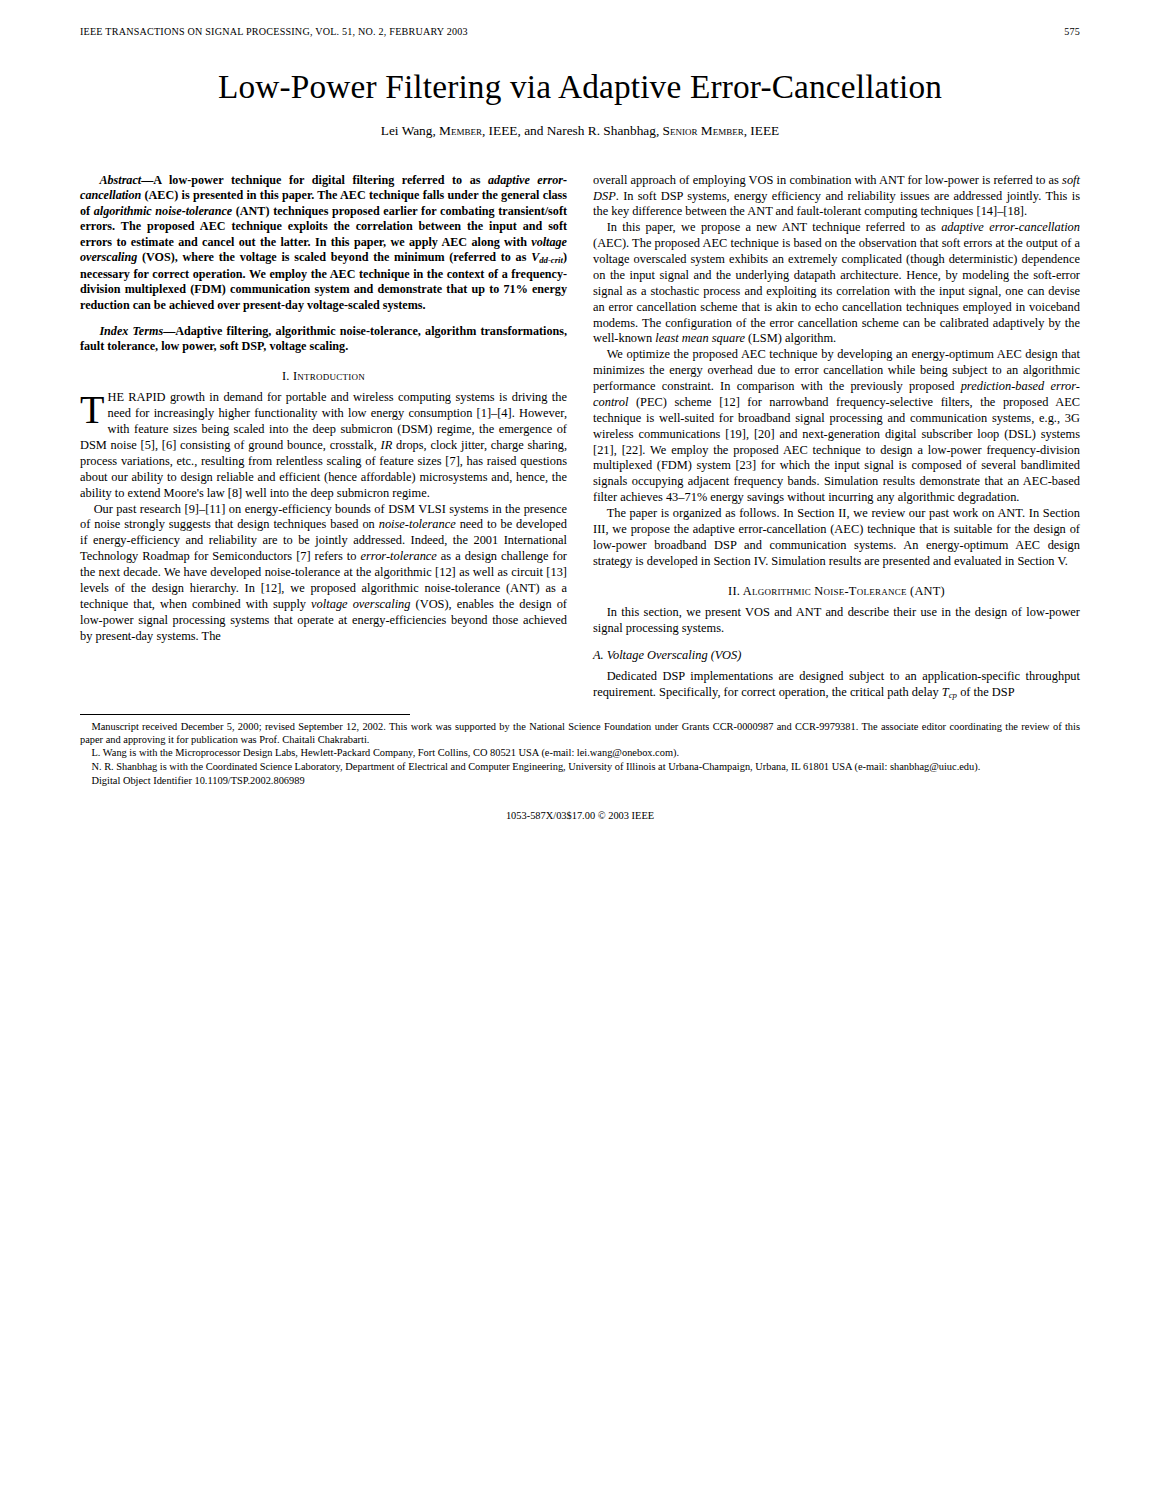IEEE TRANSACTIONS ON SIGNAL PROCESSING, VOL. 51, NO. 2, FEBRUARY 2003 575
Low-Power Filtering via Adaptive Error-Cancellation
Lei Wang, Member, IEEE, and Naresh R. Shanbhag, Senior Member, IEEE
Abstract—A low-power technique for digital filtering referred to as adaptive error-cancellation (AEC) is presented in this paper. The AEC technique falls under the general class of algorithmic noise-tolerance (ANT) techniques proposed earlier for combating transient/soft errors. The proposed AEC technique exploits the correlation between the input and soft errors to estimate and cancel out the latter. In this paper, we apply AEC along with voltage overscaling (VOS), where the voltage is scaled beyond the minimum (referred to as Vdd-crit) necessary for correct operation. We employ the AEC technique in the context of a frequency-division multiplexed (FDM) communication system and demonstrate that up to 71% energy reduction can be achieved over present-day voltage-scaled systems.
Index Terms—Adaptive filtering, algorithmic noise-tolerance, algorithm transformations, fault tolerance, low power, soft DSP, voltage scaling.
I. Introduction
THE RAPID growth in demand for portable and wireless computing systems is driving the need for increasingly higher functionality with low energy consumption [1]–[4]. However, with feature sizes being scaled into the deep submicron (DSM) regime, the emergence of DSM noise [5], [6] consisting of ground bounce, crosstalk, IR drops, clock jitter, charge sharing, process variations, etc., resulting from relentless scaling of feature sizes [7], has raised questions about our ability to design reliable and efficient (hence affordable) microsystems and, hence, the ability to extend Moore's law [8] well into the deep submicron regime.
Our past research [9]–[11] on energy-efficiency bounds of DSM VLSI systems in the presence of noise strongly suggests that design techniques based on noise-tolerance need to be developed if energy-efficiency and reliability are to be jointly addressed. Indeed, the 2001 International Technology Roadmap for Semiconductors [7] refers to error-tolerance as a design challenge for the next decade. We have developed noise-tolerance at the algorithmic [12] as well as circuit [13] levels of the design hierarchy. In [12], we proposed algorithmic noise-tolerance (ANT) as a technique that, when combined with supply voltage overscaling (VOS), enables the design of low-power signal processing systems that operate at energy-efficiencies beyond those achieved by present-day systems. The
overall approach of employing VOS in combination with ANT for low-power is referred to as soft DSP. In soft DSP systems, energy efficiency and reliability issues are addressed jointly. This is the key difference between the ANT and fault-tolerant computing techniques [14]–[18].
In this paper, we propose a new ANT technique referred to as adaptive error-cancellation (AEC). The proposed AEC technique is based on the observation that soft errors at the output of a voltage overscaled system exhibits an extremely complicated (though deterministic) dependence on the input signal and the underlying datapath architecture. Hence, by modeling the soft-error signal as a stochastic process and exploiting its correlation with the input signal, one can devise an error cancellation scheme that is akin to echo cancellation techniques employed in voiceband modems. The configuration of the error cancellation scheme can be calibrated adaptively by the well-known least mean square (LSM) algorithm.
We optimize the proposed AEC technique by developing an energy-optimum AEC design that minimizes the energy overhead due to error cancellation while being subject to an algorithmic performance constraint. In comparison with the previously proposed prediction-based error-control (PEC) scheme [12] for narrowband frequency-selective filters, the proposed AEC technique is well-suited for broadband signal processing and communication systems, e.g., 3G wireless communications [19], [20] and next-generation digital subscriber loop (DSL) systems [21], [22]. We employ the proposed AEC technique to design a low-power frequency-division multiplexed (FDM) system [23] for which the input signal is composed of several bandlimited signals occupying adjacent frequency bands. Simulation results demonstrate that an AEC-based filter achieves 43–71% energy savings without incurring any algorithmic degradation.
The paper is organized as follows. In Section II, we review our past work on ANT. In Section III, we propose the adaptive error-cancellation (AEC) technique that is suitable for the design of low-power broadband DSP and communication systems. An energy-optimum AEC design strategy is developed in Section IV. Simulation results are presented and evaluated in Section V.
II. Algorithmic Noise-Tolerance (ANT)
In this section, we present VOS and ANT and describe their use in the design of low-power signal processing systems.
A. Voltage Overscaling (VOS)
Dedicated DSP implementations are designed subject to an application-specific throughput requirement. Specifically, for correct operation, the critical path delay Tcp of the DSP
Manuscript received December 5, 2000; revised September 12, 2002. This work was supported by the National Science Foundation under Grants CCR-0000987 and CCR-9979381. The associate editor coordinating the review of this paper and approving it for publication was Prof. Chaitali Chakrabarti.
L. Wang is with the Microprocessor Design Labs, Hewlett-Packard Company, Fort Collins, CO 80521 USA (e-mail: lei.wang@onebox.com).
N. R. Shanbhag is with the Coordinated Science Laboratory, Department of Electrical and Computer Engineering, University of Illinois at Urbana-Champaign, Urbana, IL 61801 USA (e-mail: shanbhag@uiuc.edu).
Digital Object Identifier 10.1109/TSP.2002.806989
1053-587X/03$17.00 © 2003 IEEE